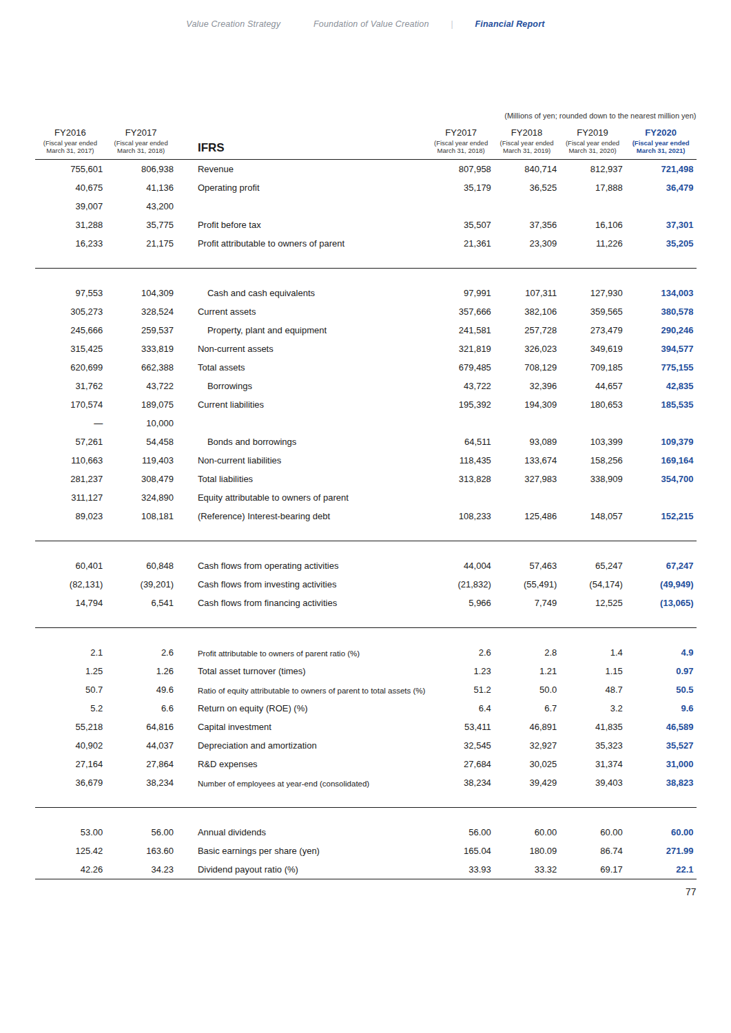Value Creation Strategy Foundation of Value Creation | Financial Report
(Millions of yen; rounded down to the nearest million yen)
| FY2016 (Fiscal year ended March 31, 2017) | FY2017 (Fiscal year ended March 31, 2018) | | IFRS | FY2017 (Fiscal year ended March 31, 2018) | FY2018 (Fiscal year ended March 31, 2019) | FY2019 (Fiscal year ended March 31, 2020) | FY2020 (Fiscal year ended March 31, 2021) |
| --- | --- | --- | --- | --- | --- | --- | --- |
| 755,601 | 806,938 | | Revenue | 807,958 | 840,714 | 812,937 | 721,498 |
| 40,675 | 41,136 | | Operating profit | 35,179 | 36,525 | 17,888 | 36,479 |
| 39,007 | 43,200 | | | | | | |
| 31,288 | 35,775 | | Profit before tax | 35,507 | 37,356 | 16,106 | 37,301 |
| 16,233 | 21,175 | | Profit attributable to owners of parent | 21,361 | 23,309 | 11,226 | 35,205 |
| 97,553 | 104,309 | | Cash and cash equivalents | 97,991 | 107,311 | 127,930 | 134,003 |
| 305,273 | 328,524 | | Current assets | 357,666 | 382,106 | 359,565 | 380,578 |
| 245,666 | 259,537 | | Property, plant and equipment | 241,581 | 257,728 | 273,479 | 290,246 |
| 315,425 | 333,819 | | Non-current assets | 321,819 | 326,023 | 349,619 | 394,577 |
| 620,699 | 662,388 | | Total assets | 679,485 | 708,129 | 709,185 | 775,155 |
| 31,762 | 43,722 | | Borrowings | 43,722 | 32,396 | 44,657 | 42,835 |
| 170,574 | 189,075 | | Current liabilities | 195,392 | 194,309 | 180,653 | 185,535 |
| — | 10,000 | | | | | | |
| 57,261 | 54,458 | | Bonds and borrowings | 64,511 | 93,089 | 103,399 | 109,379 |
| 110,663 | 119,403 | | Non-current liabilities | 118,435 | 133,674 | 158,256 | 169,164 |
| 281,237 | 308,479 | | Total liabilities | 313,828 | 327,983 | 338,909 | 354,700 |
| 311,127 | 324,890 | | Equity attributable to owners of parent | | | | |
| 89,023 | 108,181 | | (Reference) Interest-bearing debt | 108,233 | 125,486 | 148,057 | 152,215 |
| 60,401 | 60,848 | | Cash flows from operating activities | 44,004 | 57,463 | 65,247 | 67,247 |
| (82,131) | (39,201) | | Cash flows from investing activities | (21,832) | (55,491) | (54,174) | (49,949) |
| 14,794 | 6,541 | | Cash flows from financing activities | 5,966 | 7,749 | 12,525 | (13,065) |
| 2.1 | 2.6 | | Profit attributable to owners of parent ratio (%) | 2.6 | 2.8 | 1.4 | 4.9 |
| 1.25 | 1.26 | | Total asset turnover (times) | 1.23 | 1.21 | 1.15 | 0.97 |
| 50.7 | 49.6 | | Ratio of equity attributable to owners of parent to total assets (%) | 51.2 | 50.0 | 48.7 | 50.5 |
| 5.2 | 6.6 | | Return on equity (ROE) (%) | 6.4 | 6.7 | 3.2 | 9.6 |
| 55,218 | 64,816 | | Capital investment | 53,411 | 46,891 | 41,835 | 46,589 |
| 40,902 | 44,037 | | Depreciation and amortization | 32,545 | 32,927 | 35,323 | 35,527 |
| 27,164 | 27,864 | | R&D expenses | 27,684 | 30,025 | 31,374 | 31,000 |
| 36,679 | 38,234 | | Number of employees at year-end (consolidated) | 38,234 | 39,429 | 39,403 | 38,823 |
| 53.00 | 56.00 | | Annual dividends | 56.00 | 60.00 | 60.00 | 60.00 |
| 125.42 | 163.60 | | Basic earnings per share (yen) | 165.04 | 180.09 | 86.74 | 271.99 |
| 42.26 | 34.23 | | Dividend payout ratio (%) | 33.93 | 33.32 | 69.17 | 22.1 |
77